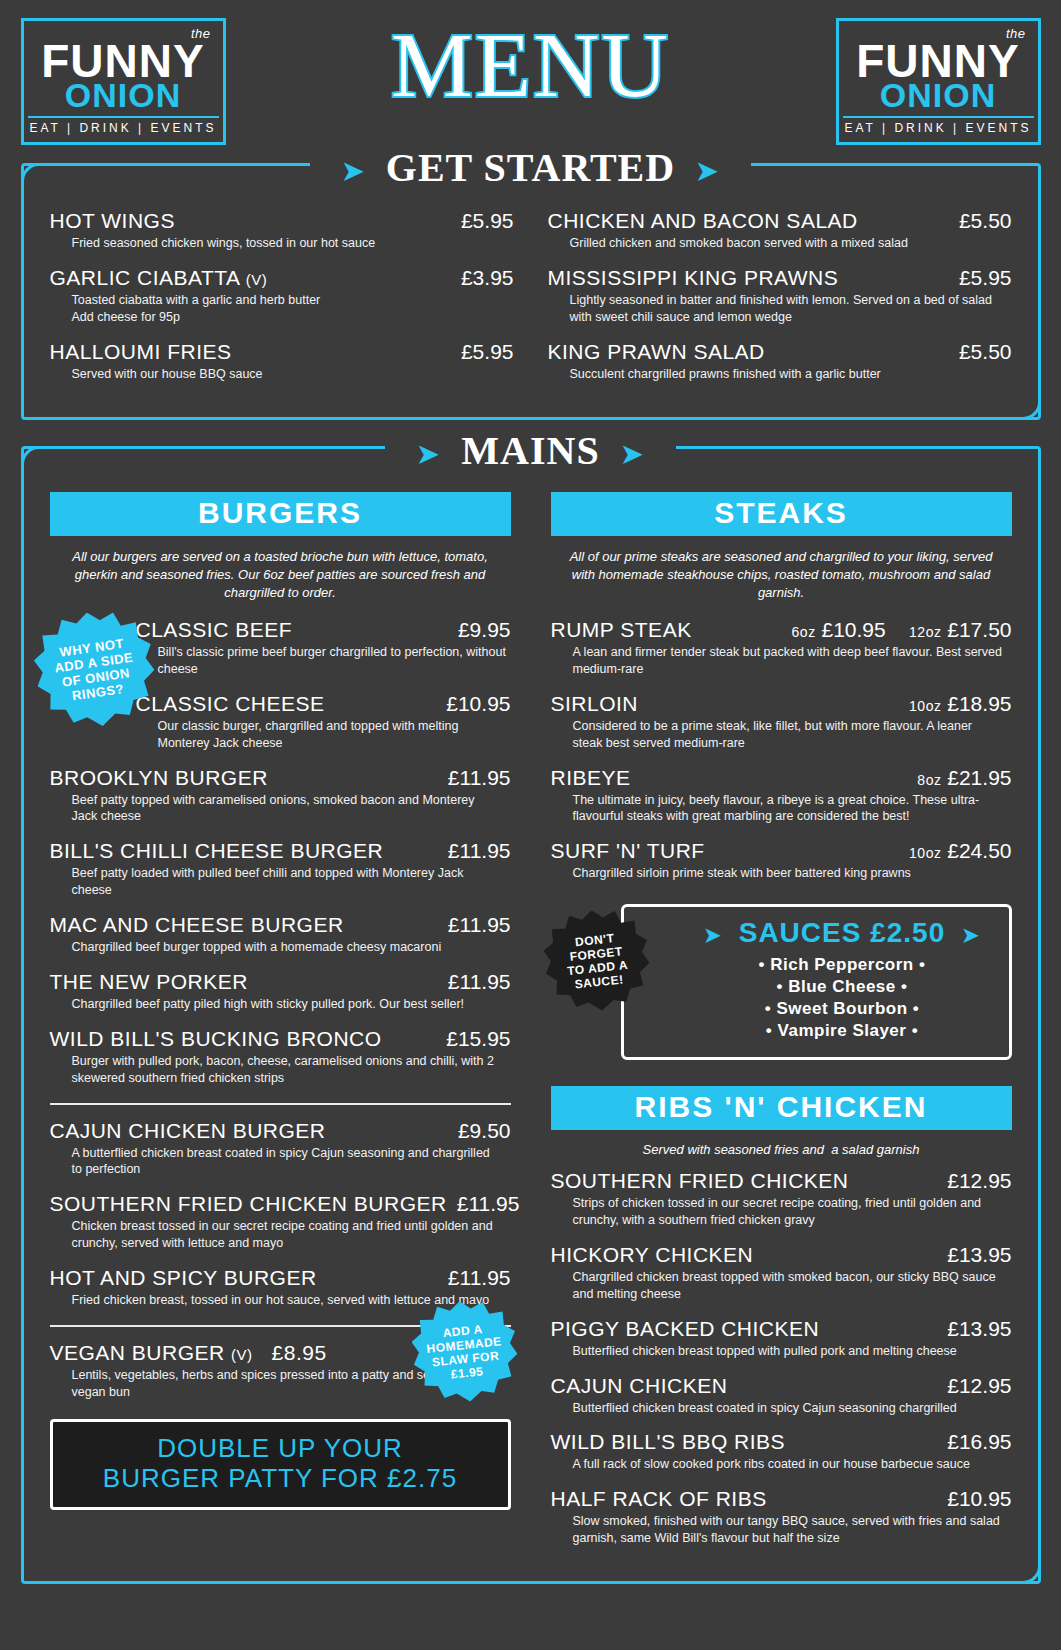the
FUNNY
ONION
EAT | DRINK | EVENTS
MENU
the
FUNNY
ONION
EAT | DRINK | EVENTS
➤ GET STARTED ➤
HOT WINGS£5.95
Fried seasoned chicken wings, tossed in our hot sauce
GARLIC CIABATTA (V)£3.95
Toasted ciabatta with a garlic and herb butter
Add cheese for 95p
HALLOUMI FRIES£5.95
Served with our house BBQ sauce
CHICKEN AND BACON SALAD£5.50
Grilled chicken and smoked bacon served with a mixed salad
MISSISSIPPI KING PRAWNS£5.95
Lightly seasoned in batter and finished with lemon. Served on a bed of salad with sweet chili sauce and lemon wedge
KING PRAWN SALAD£5.50
Succulent chargrilled prawns finished with a garlic butter
➤ MAINS ➤
BURGERS
All our burgers are served on a toasted brioche bun with lettuce, tomato, gherkin and seasoned fries. Our 6oz beef patties are sourced fresh and chargrilled to order.
WHY NOT
ADD A SIDE
OF ONION
RINGS?
CLASSIC BEEF£9.95
Bill's classic prime beef burger chargrilled to perfection, without cheese
CLASSIC CHEESE£10.95
Our classic burger, chargrilled and topped with melting Monterey Jack cheese
BROOKLYN BURGER£11.95
Beef patty topped with caramelised onions, smoked bacon and Monterey Jack cheese
BILL'S CHILLI CHEESE BURGER£11.95
Beef patty loaded with pulled beef chilli and topped with Monterey Jack cheese
MAC AND CHEESE BURGER£11.95
Chargrilled beef burger topped with a homemade cheesy macaroni
THE NEW PORKER£11.95
Chargrilled beef patty piled high with sticky pulled pork. Our best seller!
WILD BILL'S BUCKING BRONCO£15.95
Burger with pulled pork, bacon, cheese, caramelised onions and chilli, with 2 skewered southern fried chicken strips
CAJUN CHICKEN BURGER£9.50
A butterflied chicken breast coated in spicy Cajun seasoning and chargrilled to perfection
SOUTHERN FRIED CHICKEN BURGER£11.95
Chicken breast tossed in our secret recipe coating and fried until golden and crunchy, served with lettuce and mayo
HOT AND SPICY BURGER£11.95
Fried chicken breast, tossed in our hot sauce, served with lettuce and mayo
VEGAN BURGER (V) £8.95
Lentils, vegetables, herbs and spices pressed into a patty and served on a vegan bun
ADD A
HOMEMADE
SLAW FOR
£1.95
DOUBLE UP YOUR
BURGER PATTY FOR £2.75
STEAKS
All of our prime steaks are seasoned and chargrilled to your liking, served with homemade steakhouse chips, roasted tomato, mushroom and salad garnish.
RUMP STEAK 6oz £10.95 12oz £17.50
A lean and firmer tender steak but packed with deep beef flavour. Best served medium-rare
SIRLOIN 10oz £18.95
Considered to be a prime steak, like fillet, but with more flavour. A leaner steak best served medium-rare
RIBEYE 8oz £21.95
The ultimate in juicy, beefy flavour, a ribeye is a great choice. These ultra-flavourful steaks with great marbling are considered the best!
SURF 'N' TURF 10oz £24.50
Chargrilled sirloin prime steak with beer battered king prawns
DON'T
FORGET
TO ADD A
SAUCE!
➤ SAUCES £2.50 ➤
Rich Peppercorn
Blue Cheese
Sweet Bourbon
Vampire Slayer
RIBS 'N' CHICKEN
Served with seasoned fries and a salad garnish
SOUTHERN FRIED CHICKEN£12.95
Strips of chicken tossed in our secret recipe coating, fried until golden and crunchy, with a southern fried chicken gravy
HICKORY CHICKEN£13.95
Chargrilled chicken breast topped with smoked bacon, our sticky BBQ sauce and melting cheese
PIGGY BACKED CHICKEN£13.95
Butterflied chicken breast topped with pulled pork and melting cheese
CAJUN CHICKEN£12.95
Butterflied chicken breast coated in spicy Cajun seasoning chargrilled
WILD BILL'S BBQ RIBS£16.95
A full rack of slow cooked pork ribs coated in our house barbecue sauce
HALF RACK OF RIBS£10.95
Slow smoked, finished with our tangy BBQ sauce, served with fries and salad garnish, same Wild Bill's flavour but half the size